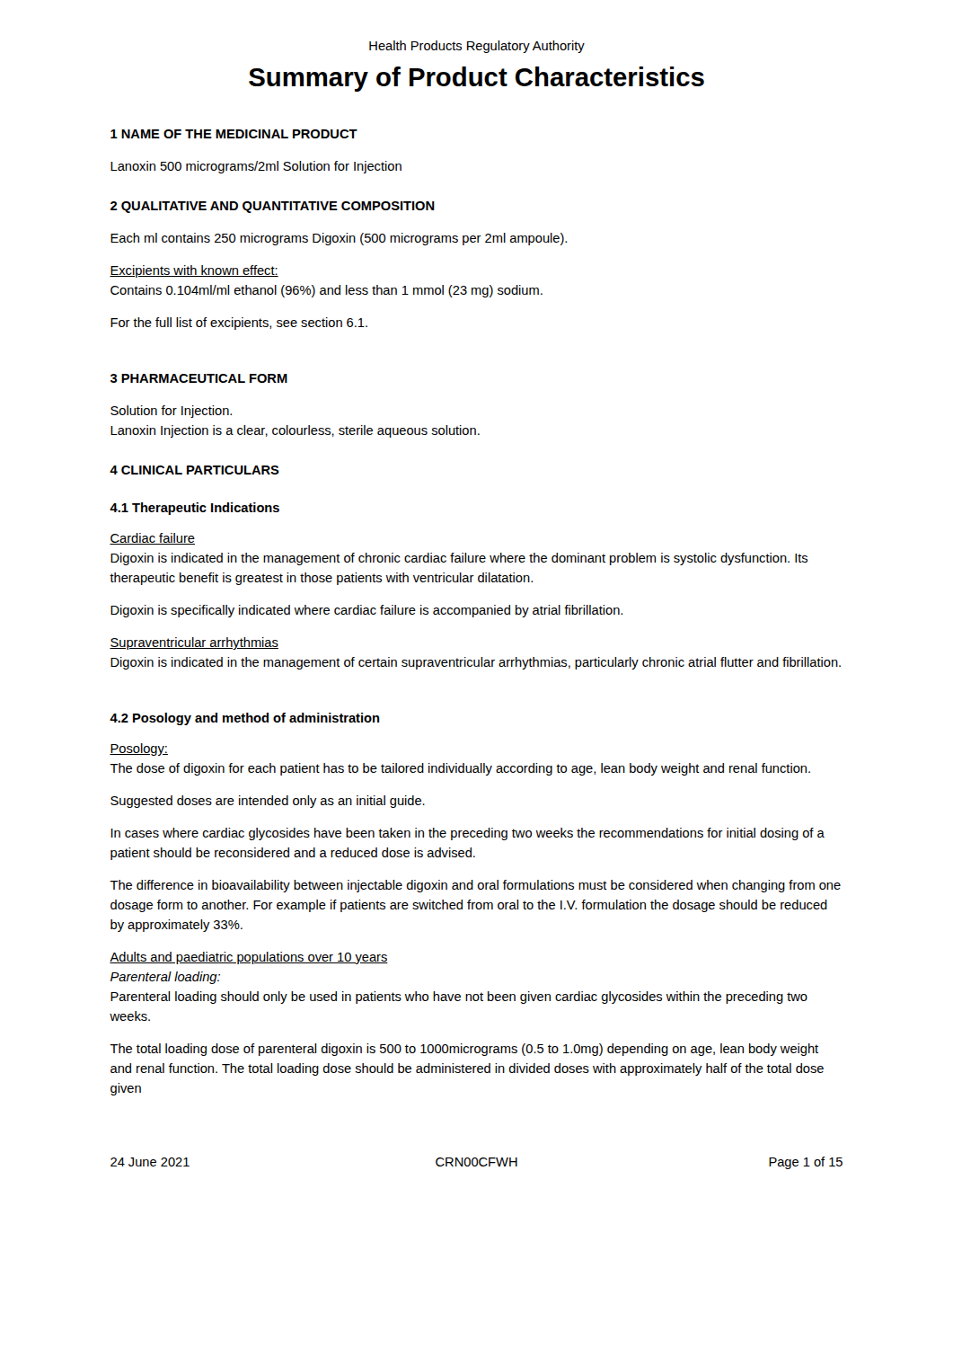Health Products Regulatory Authority
Summary of Product Characteristics
1 NAME OF THE MEDICINAL PRODUCT
Lanoxin 500 micrograms/2ml Solution for Injection
2 QUALITATIVE AND QUANTITATIVE COMPOSITION
Each ml contains 250 micrograms Digoxin (500 micrograms per 2ml ampoule).
Excipients with known effect:
Contains 0.104ml/ml ethanol (96%) and less than 1 mmol (23 mg) sodium.
For the full list of excipients, see section 6.1.
3 PHARMACEUTICAL FORM
Solution for Injection.
Lanoxin Injection is a clear, colourless, sterile aqueous solution.
4 CLINICAL PARTICULARS
4.1 Therapeutic Indications
Cardiac failure
Digoxin is indicated in the management of chronic cardiac failure where the dominant problem is systolic dysfunction. Its therapeutic benefit is greatest in those patients with ventricular dilatation.
Digoxin is specifically indicated where cardiac failure is accompanied by atrial fibrillation.
Supraventricular arrhythmias
Digoxin is indicated in the management of certain supraventricular arrhythmias, particularly chronic atrial flutter and fibrillation.
4.2 Posology and method of administration
Posology:
The dose of digoxin for each patient has to be tailored individually according to age, lean body weight and renal function.
Suggested doses are intended only as an initial guide.
In cases where cardiac glycosides have been taken in the preceding two weeks the recommendations for initial dosing of a patient should be reconsidered and a reduced dose is advised.
The difference in bioavailability between injectable digoxin and oral formulations must be considered when changing from one dosage form to another. For example if patients are switched from oral to the I.V. formulation the dosage should be reduced by approximately 33%.
Adults and paediatric populations over 10 years
Parenteral loading:
Parenteral loading should only be used in patients who have not been given cardiac glycosides within the preceding two weeks.
The total loading dose of parenteral digoxin is 500 to 1000micrograms (0.5 to 1.0mg) depending on age, lean body weight and renal function. The total loading dose should be administered in divided doses with approximately half of the total dose given
24 June 2021
CRN00CFWH
Page 1 of 15